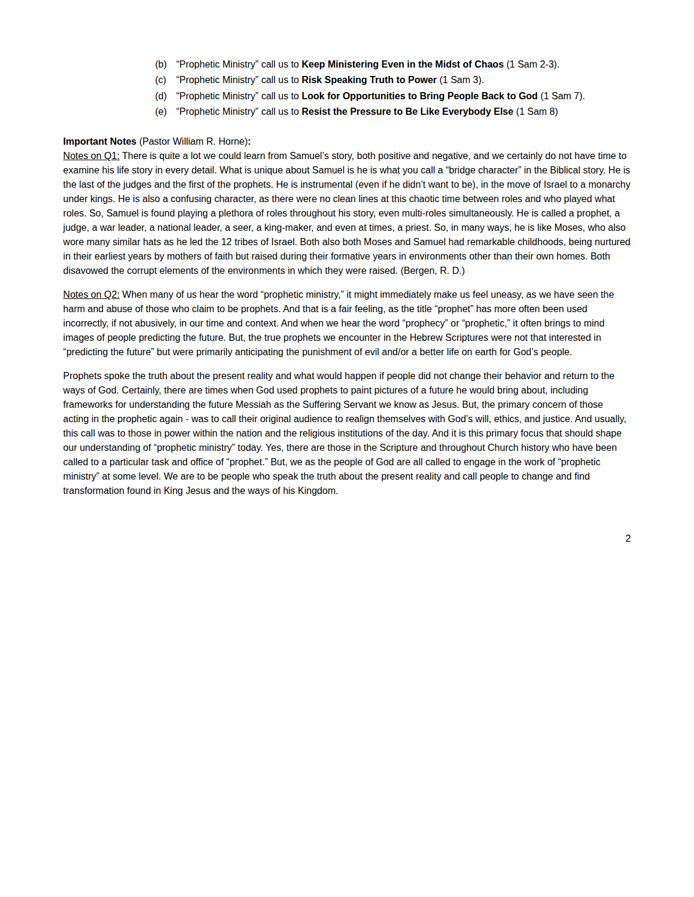(b)“Prophetic Ministry” call us to Keep Ministering Even in the Midst of Chaos (1 Sam 2-3).
(c)“Prophetic Ministry” call us to Risk Speaking Truth to Power (1 Sam 3).
(d)“Prophetic Ministry” call us to Look for Opportunities to Bring People Back to God (1 Sam 7).
(e)“Prophetic Ministry” call us to Resist the Pressure to Be Like Everybody Else (1 Sam 8)
Important Notes (Pastor William R. Horne):
Notes on Q1: There is quite a lot we could learn from Samuel’s story, both positive and negative, and we certainly do not have time to examine his life story in every detail. What is unique about Samuel is he is what you call a “bridge character” in the Biblical story. He is the last of the judges and the first of the prophets. He is instrumental (even if he didn’t want to be), in the move of Israel to a monarchy under kings. He is also a confusing character, as there were no clean lines at this chaotic time between roles and who played what roles. So, Samuel is found playing a plethora of roles throughout his story, even multi-roles simultaneously. He is called a prophet, a judge, a war leader, a national leader, a seer, a king-maker, and even at times, a priest. So, in many ways, he is like Moses, who also wore many similar hats as he led the 12 tribes of Israel. Both also both Moses and Samuel had remarkable childhoods, being nurtured in their earliest years by mothers of faith but raised during their formative years in environments other than their own homes. Both disavowed the corrupt elements of the environments in which they were raised. (Bergen, R. D.)
Notes on Q2: When many of us hear the word “prophetic ministry,” it might immediately make us feel uneasy, as we have seen the harm and abuse of those who claim to be prophets. And that is a fair feeling, as the title “prophet” has more often been used incorrectly, if not abusively, in our time and context. And when we hear the word “prophecy” or “prophetic,” it often brings to mind images of people predicting the future. But, the true prophets we encounter in the Hebrew Scriptures were not that interested in “predicting the future” but were primarily anticipating the punishment of evil and/or a better life on earth for God’s people.
Prophets spoke the truth about the present reality and what would happen if people did not change their behavior and return to the ways of God. Certainly, there are times when God used prophets to paint pictures of a future he would bring about, including frameworks for understanding the future Messiah as the Suffering Servant we know as Jesus. But, the primary concern of those acting in the prophetic again - was to call their original audience to realign themselves with God’s will, ethics, and justice. And usually, this call was to those in power within the nation and the religious institutions of the day. And it is this primary focus that should shape our understanding of “prophetic ministry” today. Yes, there are those in the Scripture and throughout Church history who have been called to a particular task and office of “prophet.” But, we as the people of God are all called to engage in the work of “prophetic ministry” at some level. We are to be people who speak the truth about the present reality and call people to change and find transformation found in King Jesus and the ways of his Kingdom.
2